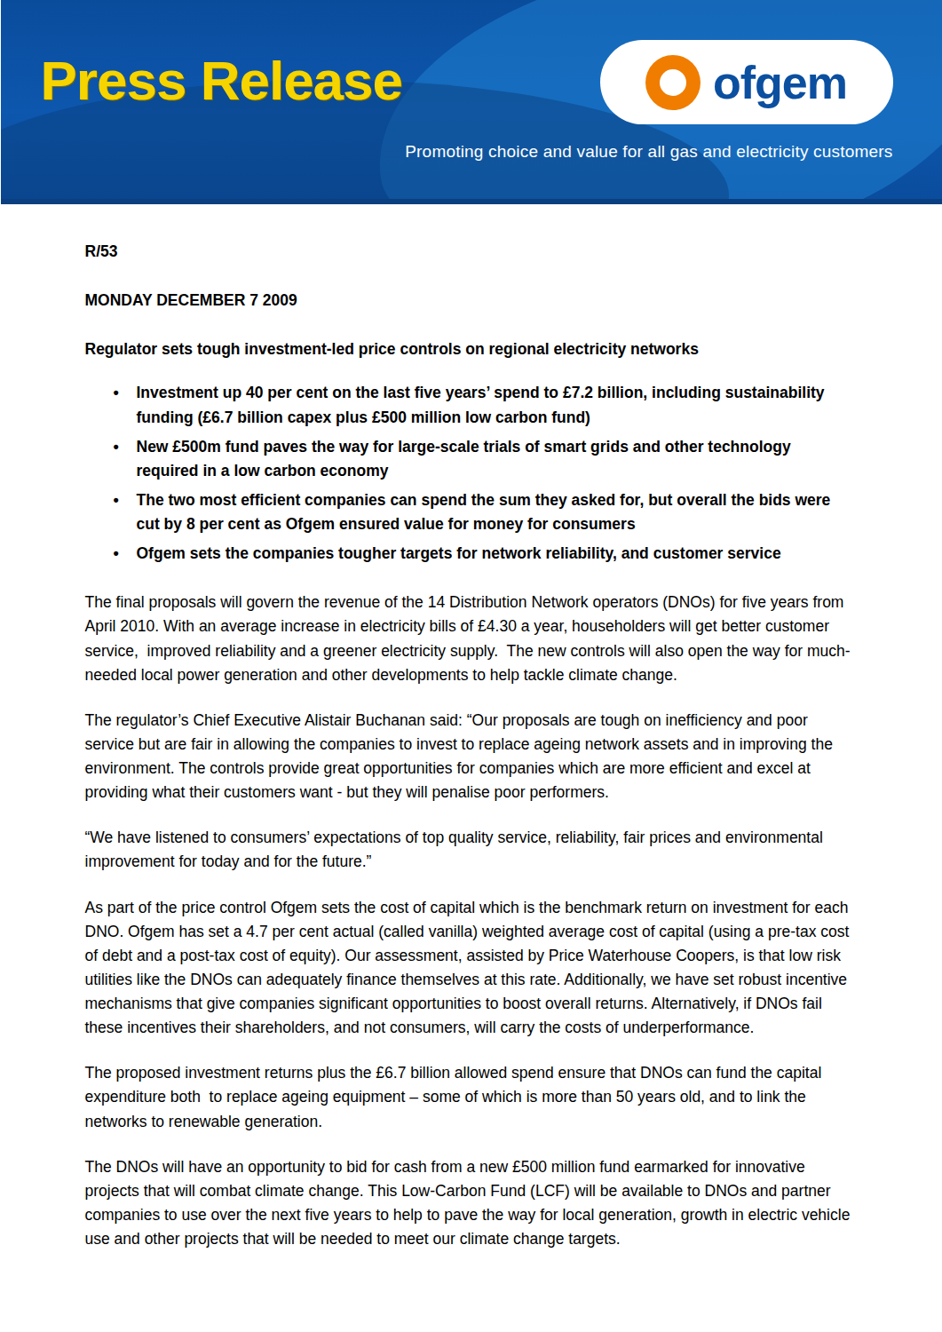Press Release
ofgem
Promoting choice and value for all gas and electricity customers
R/53
MONDAY DECEMBER 7 2009
Regulator sets tough investment-led price controls on regional electricity networks
Investment up 40 per cent on the last five years’ spend to £7.2 billion, including sustainability funding (£6.7 billion capex plus £500 million low carbon fund)
New £500m fund paves the way for large-scale trials of smart grids and other technology required in a low carbon economy
The two most efficient companies can spend the sum they asked for, but overall the bids were cut by 8 per cent as Ofgem ensured value for money for consumers
Ofgem sets the companies tougher targets for network reliability, and customer service
The final proposals will govern the revenue of the 14 Distribution Network operators (DNOs) for five years from April 2010. With an average increase in electricity bills of £4.30 a year, householders will get better customer service, improved reliability and a greener electricity supply. The new controls will also open the way for much-needed local power generation and other developments to help tackle climate change.
The regulator’s Chief Executive Alistair Buchanan said: “Our proposals are tough on inefficiency and poor service but are fair in allowing the companies to invest to replace ageing network assets and in improving the environment. The controls provide great opportunities for companies which are more efficient and excel at providing what their customers want - but they will penalise poor performers.
“We have listened to consumers’ expectations of top quality service, reliability, fair prices and environmental improvement for today and for the future.”
As part of the price control Ofgem sets the cost of capital which is the benchmark return on investment for each DNO. Ofgem has set a 4.7 per cent actual (called vanilla) weighted average cost of capital (using a pre-tax cost of debt and a post-tax cost of equity). Our assessment, assisted by Price Waterhouse Coopers, is that low risk utilities like the DNOs can adequately finance themselves at this rate. Additionally, we have set robust incentive mechanisms that give companies significant opportunities to boost overall returns. Alternatively, if DNOs fail these incentives their shareholders, and not consumers, will carry the costs of underperformance.
The proposed investment returns plus the £6.7 billion allowed spend ensure that DNOs can fund the capital expenditure both to replace ageing equipment – some of which is more than 50 years old, and to link the networks to renewable generation.
The DNOs will have an opportunity to bid for cash from a new £500 million fund earmarked for innovative projects that will combat climate change. This Low-Carbon Fund (LCF) will be available to DNOs and partner companies to use over the next five years to help to pave the way for local generation, growth in electric vehicle use and other projects that will be needed to meet our climate change targets.